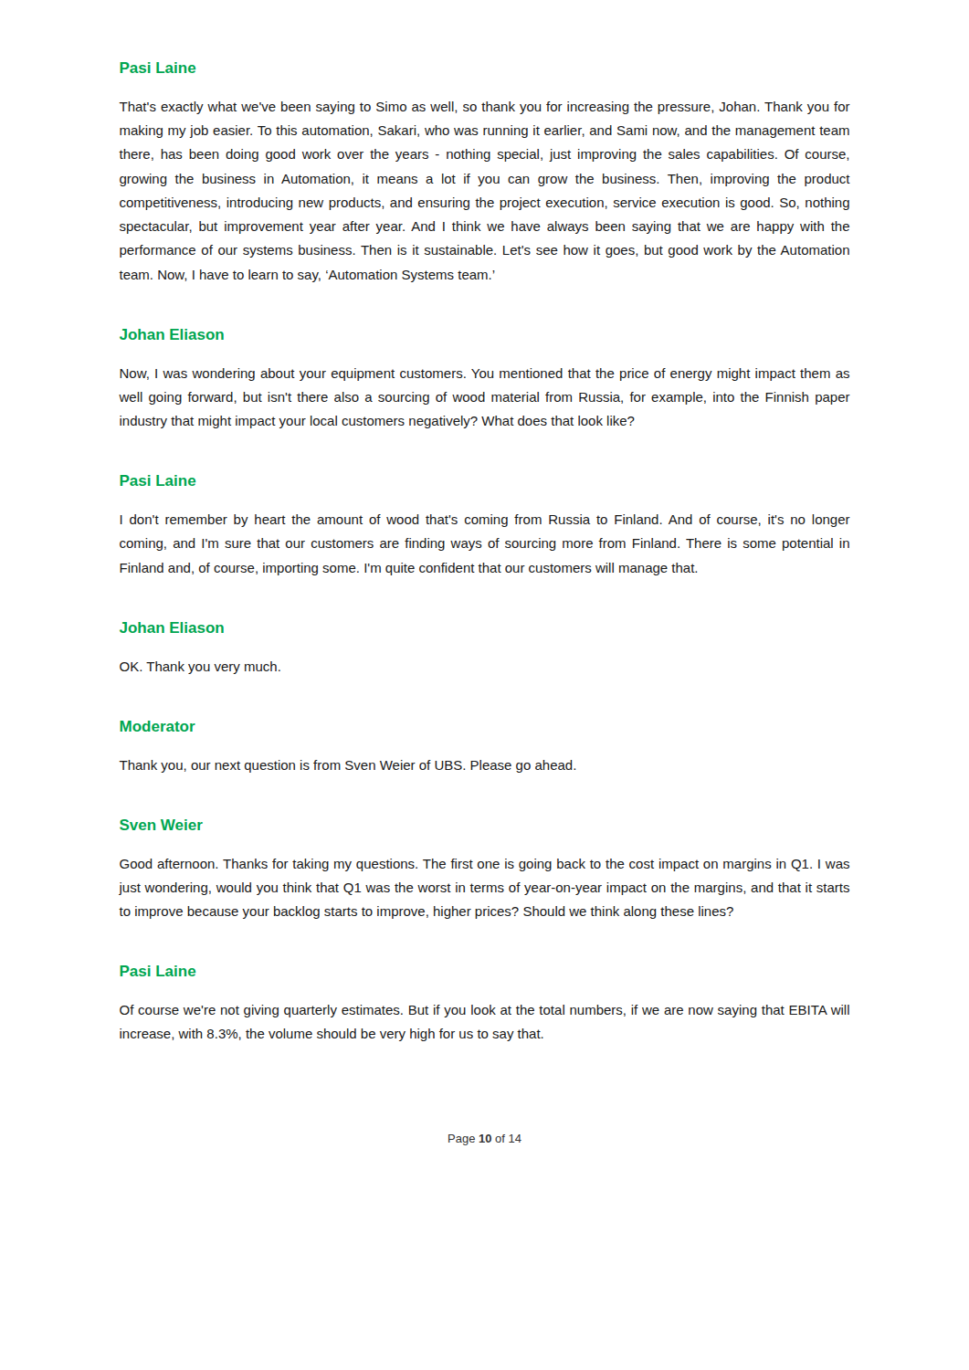Pasi Laine
That's exactly what we've been saying to Simo as well, so thank you for increasing the pressure, Johan. Thank you for making my job easier. To this automation, Sakari, who was running it earlier, and Sami now, and the management team there, has been doing good work over the years - nothing special, just improving the sales capabilities. Of course, growing the business in Automation, it means a lot if you can grow the business. Then, improving the product competitiveness, introducing new products, and ensuring the project execution, service execution is good. So, nothing spectacular, but improvement year after year. And I think we have always been saying that we are happy with the performance of our systems business. Then is it sustainable. Let's see how it goes, but good work by the Automation team. Now, I have to learn to say, ‘Automation Systems team.’
Johan Eliason
Now, I was wondering about your equipment customers. You mentioned that the price of energy might impact them as well going forward, but isn't there also a sourcing of wood material from Russia, for example, into the Finnish paper industry that might impact your local customers negatively? What does that look like?
Pasi Laine
I don't remember by heart the amount of wood that's coming from Russia to Finland. And of course, it's no longer coming, and I'm sure that our customers are finding ways of sourcing more from Finland. There is some potential in Finland and, of course, importing some. I'm quite confident that our customers will manage that.
Johan Eliason
OK. Thank you very much.
Moderator
Thank you, our next question is from Sven Weier of UBS. Please go ahead.
Sven Weier
Good afternoon. Thanks for taking my questions. The first one is going back to the cost impact on margins in Q1. I was just wondering, would you think that Q1 was the worst in terms of year-on-year impact on the margins, and that it starts to improve because your backlog starts to improve, higher prices? Should we think along these lines?
Pasi Laine
Of course we're not giving quarterly estimates. But if you look at the total numbers, if we are now saying that EBITA will increase, with 8.3%, the volume should be very high for us to say that.
Page 10 of 14